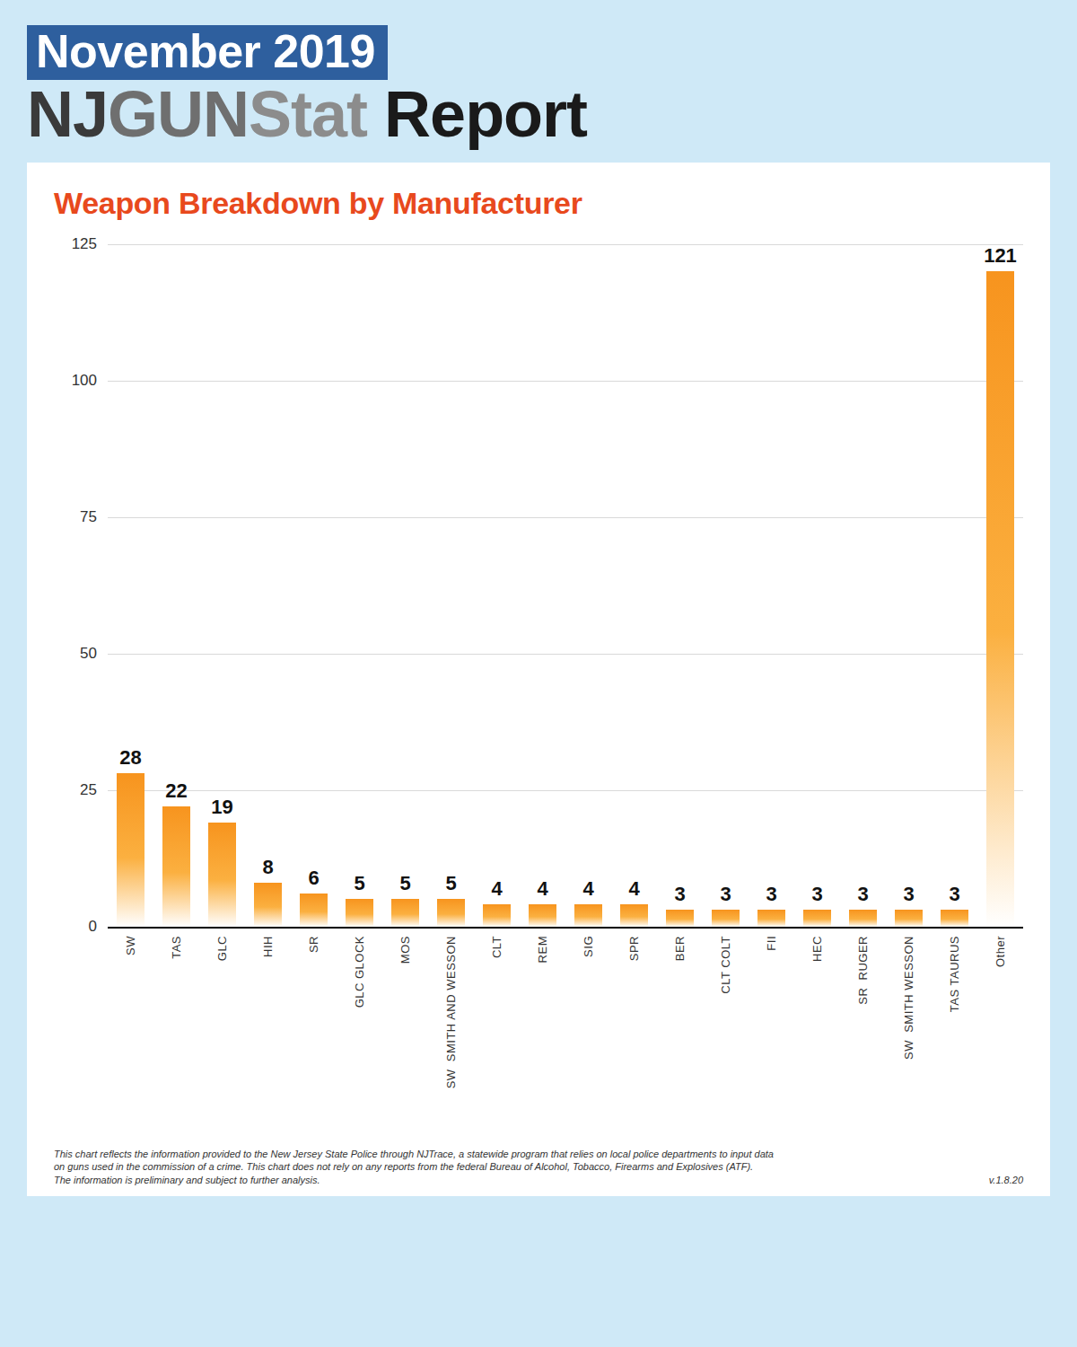November 2019
NJ GUN Stat Report
Weapon Breakdown by Manufacturer
125
100
75
50
25
0
28
22
19
8
6
5
5
5
4
4
4
4
3
3
3
3
3
3
3
121
SW
TAS
GLC
HIH
SR
GLC GLOCK
MOS
SW SMITH AND WESSON
CLT
REM
SIG
SPR
BER
CLT COLT
FII
HEC
SR RUGER
SW SMITH WESSON
TAS TAURUS
Other
This chart reflects the information provided to the New Jersey State Police through NJTrace, a statewide program that relies on local police departments to input data
on guns used in the commission of a crime. This chart does not rely on any reports from the federal Bureau of Alcohol, Tobacco, Firearms and Explosives (ATF).
The information is preliminary and subject to further analysis. v.1.8.20